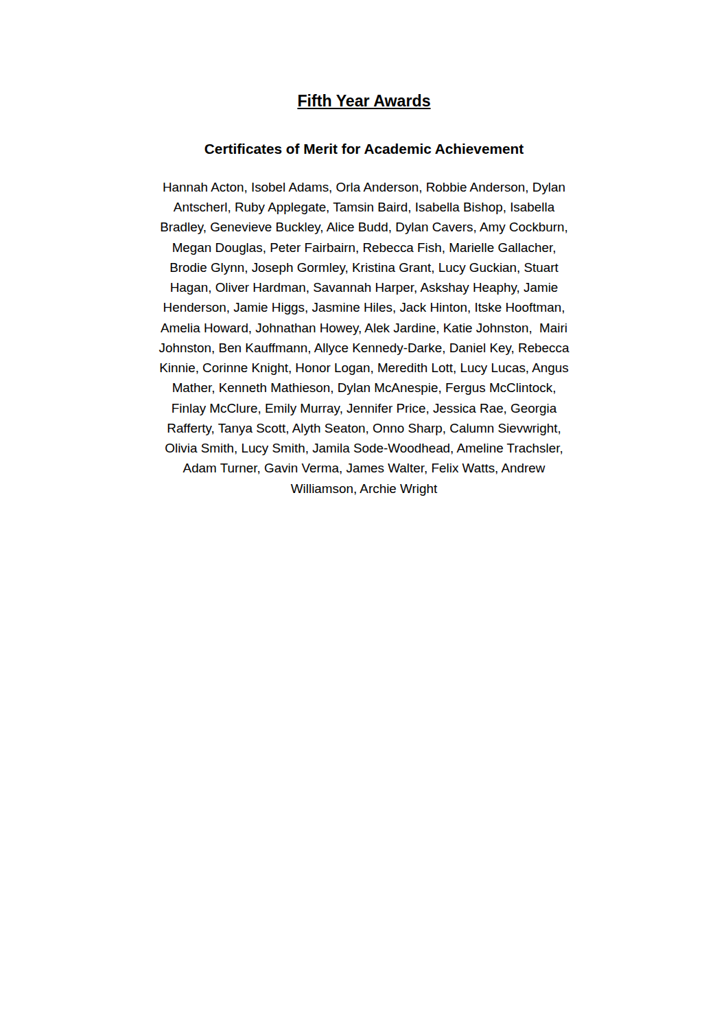Fifth Year Awards
Certificates of Merit for Academic Achievement
Hannah Acton, Isobel Adams, Orla Anderson, Robbie Anderson, Dylan Antscherl, Ruby Applegate, Tamsin Baird, Isabella Bishop, Isabella Bradley, Genevieve Buckley, Alice Budd, Dylan Cavers, Amy Cockburn, Megan Douglas, Peter Fairbairn, Rebecca Fish, Marielle Gallacher, Brodie Glynn, Joseph Gormley, Kristina Grant, Lucy Guckian, Stuart Hagan, Oliver Hardman, Savannah Harper, Askshay Heaphy, Jamie Henderson, Jamie Higgs, Jasmine Hiles, Jack Hinton, Itske Hooftman, Amelia Howard, Johnathan Howey, Alek Jardine, Katie Johnston, Mairi Johnston, Ben Kauffmann, Allyce Kennedy-Darke, Daniel Key, Rebecca Kinnie, Corinne Knight, Honor Logan, Meredith Lott, Lucy Lucas, Angus Mather, Kenneth Mathieson, Dylan McAnespie, Fergus McClintock, Finlay McClure, Emily Murray, Jennifer Price, Jessica Rae, Georgia Rafferty, Tanya Scott, Alyth Seaton, Onno Sharp, Calumn Sievwright, Olivia Smith, Lucy Smith, Jamila Sode-Woodhead, Ameline Trachsler, Adam Turner, Gavin Verma, James Walter, Felix Watts, Andrew Williamson, Archie Wright